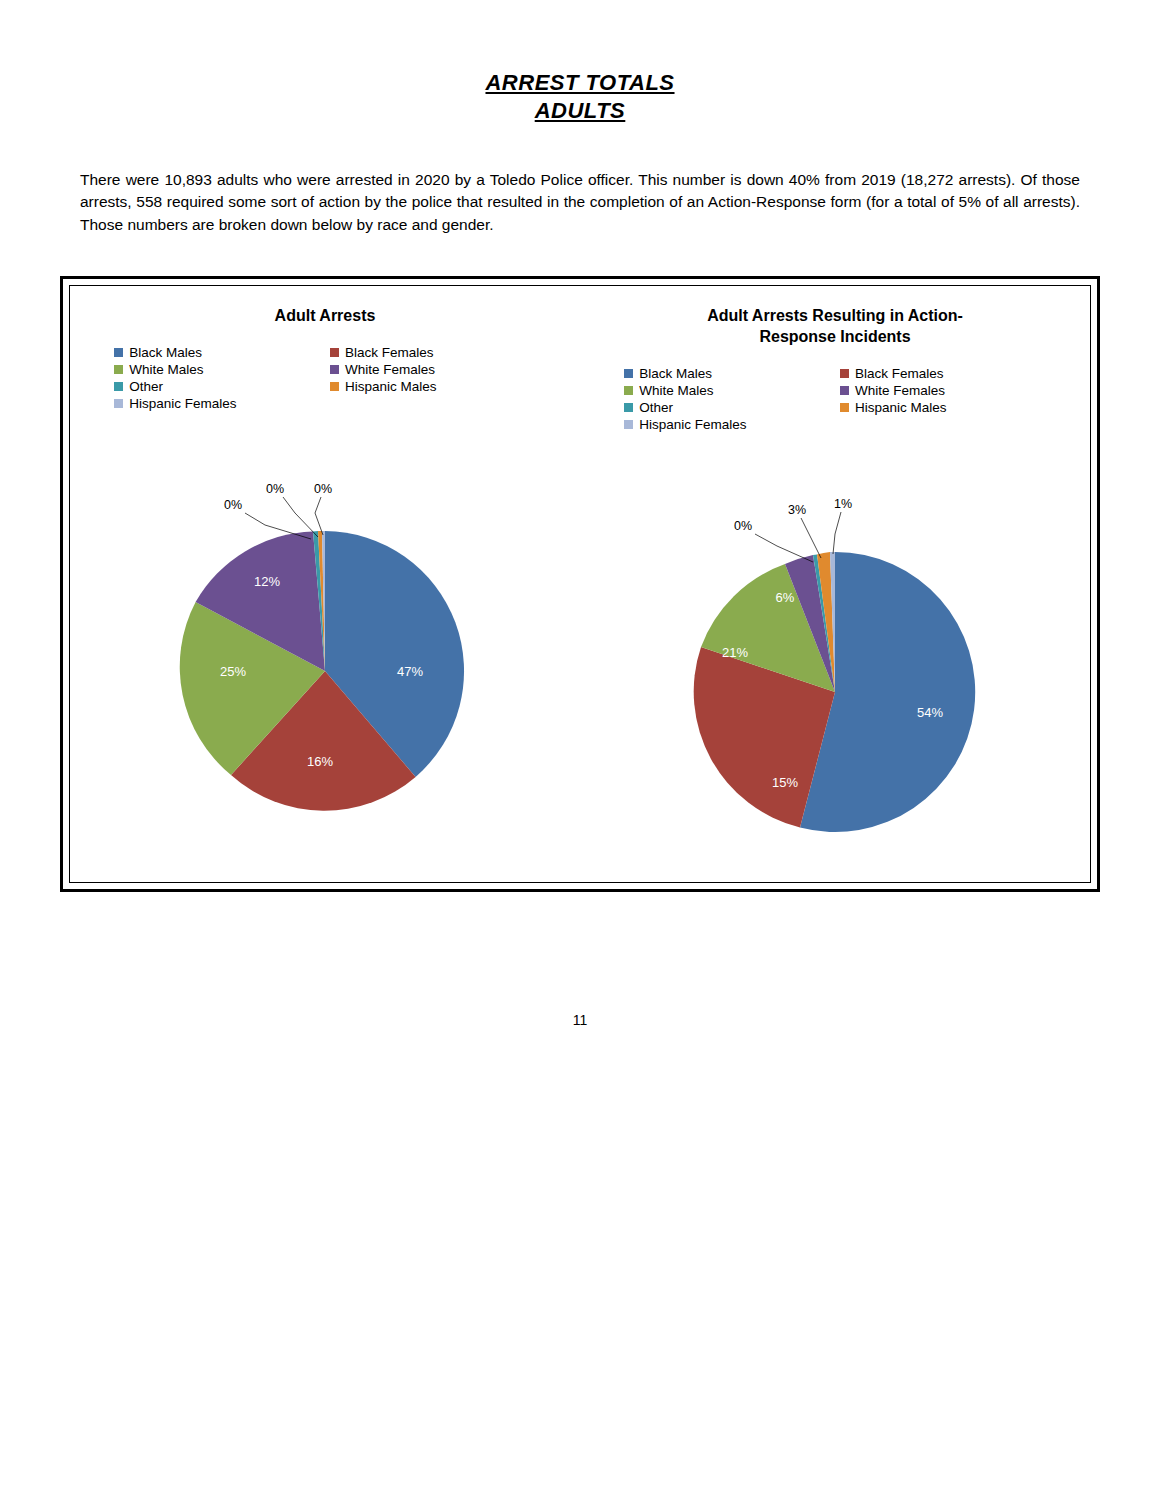ARREST TOTALSADULTS
There were 10,893 adults who were arrested in 2020 by a Toledo Police officer. This number is down 40% from 2019 (18,272 arrests). Of those arrests, 558 required some sort of action by the police that resulted in the completion of an Action-Response form (for a total of 5% of all arrests). Those numbers are broken down below by race and gender.
Adult Arrests
Black Males
Black Females
White Males
White Females
Other
Hispanic Males
Hispanic Females
47% 16% 25% 12% 0% 0% 0%
Adult Arrests Resulting in Action-
Response Incidents
Black Males
Black Females
White Males
White Females
Other
Hispanic Males
Hispanic Females
54% 15% 21% 6% 0% 3% 1%
11